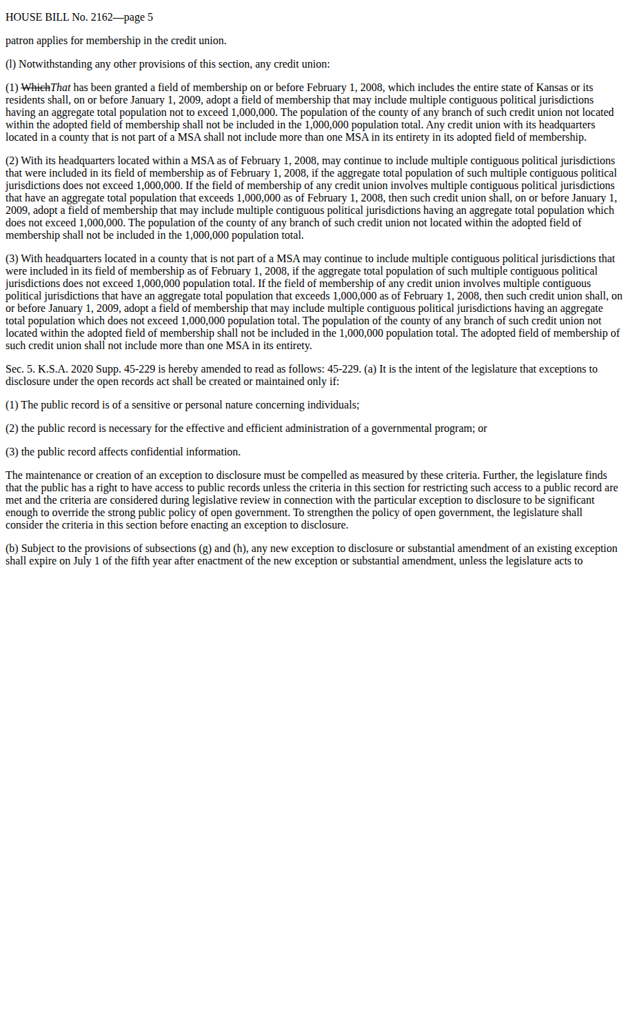HOUSE BILL No. 2162—page 5
patron applies for membership in the credit union.
(l) Notwithstanding any other provisions of this section, any credit union:
(1) WhichThat has been granted a field of membership on or before February 1, 2008, which includes the entire state of Kansas or its residents shall, on or before January 1, 2009, adopt a field of membership that may include multiple contiguous political jurisdictions having an aggregate total population not to exceed 1,000,000. The population of the county of any branch of such credit union not located within the adopted field of membership shall not be included in the 1,000,000 population total. Any credit union with its headquarters located in a county that is not part of a MSA shall not include more than one MSA in its entirety in its adopted field of membership.
(2) With its headquarters located within a MSA as of February 1, 2008, may continue to include multiple contiguous political jurisdictions that were included in its field of membership as of February 1, 2008, if the aggregate total population of such multiple contiguous political jurisdictions does not exceed 1,000,000. If the field of membership of any credit union involves multiple contiguous political jurisdictions that have an aggregate total population that exceeds 1,000,000 as of February 1, 2008, then such credit union shall, on or before January 1, 2009, adopt a field of membership that may include multiple contiguous political jurisdictions having an aggregate total population which does not exceed 1,000,000. The population of the county of any branch of such credit union not located within the adopted field of membership shall not be included in the 1,000,000 population total.
(3) With headquarters located in a county that is not part of a MSA may continue to include multiple contiguous political jurisdictions that were included in its field of membership as of February 1, 2008, if the aggregate total population of such multiple contiguous political jurisdictions does not exceed 1,000,000 population total. If the field of membership of any credit union involves multiple contiguous political jurisdictions that have an aggregate total population that exceeds 1,000,000 as of February 1, 2008, then such credit union shall, on or before January 1, 2009, adopt a field of membership that may include multiple contiguous political jurisdictions having an aggregate total population which does not exceed 1,000,000 population total. The population of the county of any branch of such credit union not located within the adopted field of membership shall not be included in the 1,000,000 population total. The adopted field of membership of such credit union shall not include more than one MSA in its entirety.
Sec. 5. K.S.A. 2020 Supp. 45-229 is hereby amended to read as follows: 45-229. (a) It is the intent of the legislature that exceptions to disclosure under the open records act shall be created or maintained only if:
(1) The public record is of a sensitive or personal nature concerning individuals;
(2) the public record is necessary for the effective and efficient administration of a governmental program; or
(3) the public record affects confidential information.
The maintenance or creation of an exception to disclosure must be compelled as measured by these criteria. Further, the legislature finds that the public has a right to have access to public records unless the criteria in this section for restricting such access to a public record are met and the criteria are considered during legislative review in connection with the particular exception to disclosure to be significant enough to override the strong public policy of open government. To strengthen the policy of open government, the legislature shall consider the criteria in this section before enacting an exception to disclosure.
(b) Subject to the provisions of subsections (g) and (h), any new exception to disclosure or substantial amendment of an existing exception shall expire on July 1 of the fifth year after enactment of the new exception or substantial amendment, unless the legislature acts to